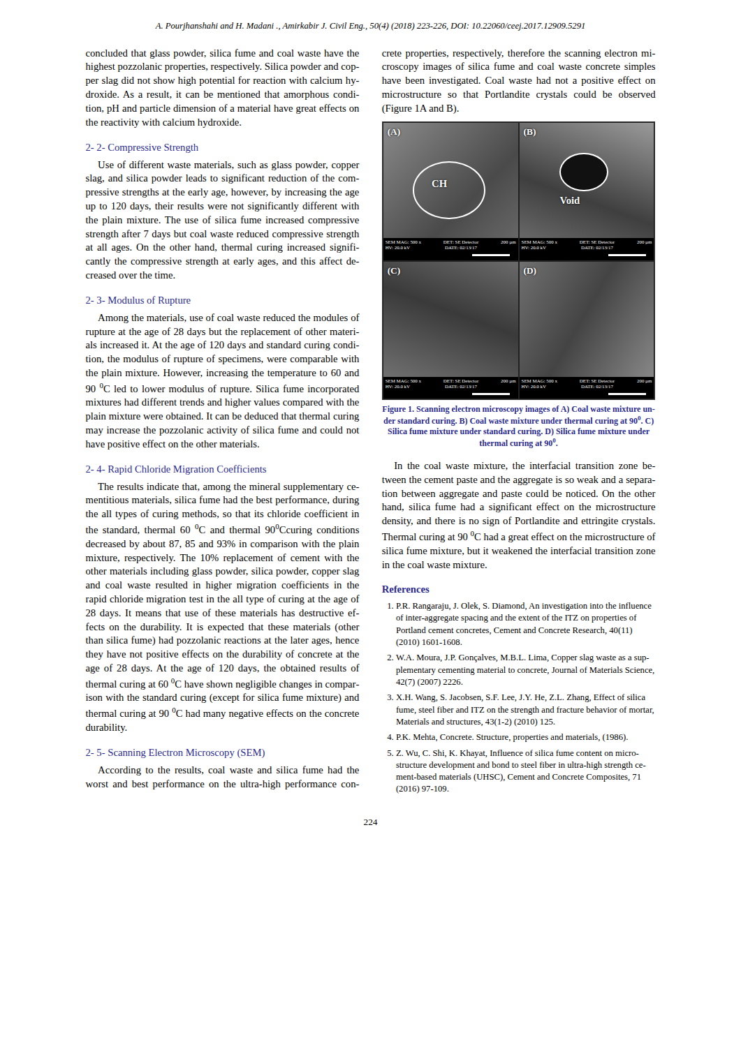A. Pourjhanshahi and H. Madani ., Amirkabir J. Civil Eng., 50(4) (2018) 223-226, DOI: 10.22060/ceej.2017.12909.5291
concluded that glass powder, silica fume and coal waste have the highest pozzolanic properties, respectively. Silica powder and copper slag did not show high potential for reaction with calcium hydroxide. As a result, it can be mentioned that amorphous condition, pH and particle dimension of a material have great effects on the reactivity with calcium hydroxide.
2- 2- Compressive Strength
Use of different waste materials, such as glass powder, copper slag, and silica powder leads to significant reduction of the compressive strengths at the early age, however, by increasing the age up to 120 days, their results were not significantly different with the plain mixture. The use of silica fume increased compressive strength after 7 days but coal waste reduced compressive strength at all ages. On the other hand, thermal curing increased significantly the compressive strength at early ages, and this affect decreased over the time.
2- 3- Modulus of Rupture
Among the materials, use of coal waste reduced the modules of rupture at the age of 28 days but the replacement of other materials increased it. At the age of 120 days and standard curing condition, the modulus of rupture of specimens, were comparable with the plain mixture. However, increasing the temperature to 60 and 90 0C led to lower modulus of rupture. Silica fume incorporated mixtures had different trends and higher values compared with the plain mixture were obtained. It can be deduced that thermal curing may increase the pozzolanic activity of silica fume and could not have positive effect on the other materials.
2- 4- Rapid Chloride Migration Coefficients
The results indicate that, among the mineral supplementary cementitious materials, silica fume had the best performance, during the all types of curing methods, so that its chloride coefficient in the standard, thermal 60 0C and thermal 900Ccuring conditions decreased by about 87, 85 and 93% in comparison with the plain mixture, respectively. The 10% replacement of cement with the other materials including glass powder, silica powder, copper slag and coal waste resulted in higher migration coefficients in the rapid chloride migration test in the all type of curing at the age of 28 days. It means that use of these materials has destructive effects on the durability. It is expected that these materials (other than silica fume) had pozzolanic reactions at the later ages, hence they have not positive effects on the durability of concrete at the age of 28 days. At the age of 120 days, the obtained results of thermal curing at 60 0C have shown negligible changes in comparison with the standard curing (except for silica fume mixture) and thermal curing at 90 0C had many negative effects on the concrete durability.
2- 5- Scanning Electron Microscopy (SEM)
According to the results, coal waste and silica fume had the worst and best performance on the ultra-high performance concrete properties, respectively, therefore the scanning electron microscopy images of silica fume and coal waste concrete simples have been investigated. Coal waste had not a positive effect on microstructure so that Portlandite crystals could be observed (Figure 1A and B).
(A)
CH
SEM MAG: 500 x
HV: 20.0 kV DET: SE Detector
DATE: 02/13/17 200 µm
(B)
Void
SEM MAG: 500 x
HV: 20.0 kV DET: SE Detector
DATE: 02/13/17 200 µm
(C)
SEM MAG: 500 x
HV: 20.0 kV DET: SE Detector
DATE: 02/13/17 200 µm
(D)
SEM MAG: 500 x
HV: 20.0 kV DET: SE Detector
DATE: 02/13/17 200 µm
Figure 1. Scanning electron microscopy images of A) Coal waste mixture under standard curing. B) Coal waste mixture under thermal curing at 900. C) Silica fume mixture under standard curing. D) Silica fume mixture under thermal curing at 900.
In the coal waste mixture, the interfacial transition zone between the cement paste and the aggregate is so weak and a separation between aggregate and paste could be noticed. On the other hand, silica fume had a significant effect on the microstructure density, and there is no sign of Portlandite and ettringite crystals. Thermal curing at 90 0C had a great effect on the microstructure of silica fume mixture, but it weakened the interfacial transition zone in the coal waste mixture.
References
P.R. Rangaraju, J. Olek, S. Diamond, An investigation into the influence of inter-aggregate spacing and the extent of the ITZ on properties of Portland cement concretes, Cement and Concrete Research, 40(11) (2010) 1601-1608.
W.A. Moura, J.P. Gonçalves, M.B.L. Lima, Copper slag waste as a supplementary cementing material to concrete, Journal of Materials Science, 42(7) (2007) 2226.
X.H. Wang, S. Jacobsen, S.F. Lee, J.Y. He, Z.L. Zhang, Effect of silica fume, steel fiber and ITZ on the strength and fracture behavior of mortar, Materials and structures, 43(1-2) (2010) 125.
P.K. Mehta, Concrete. Structure, properties and materials, (1986).
Z. Wu, C. Shi, K. Khayat, Influence of silica fume content on microstructure development and bond to steel fiber in ultra-high strength cement-based materials (UHSC), Cement and Concrete Composites, 71 (2016) 97-109.
224